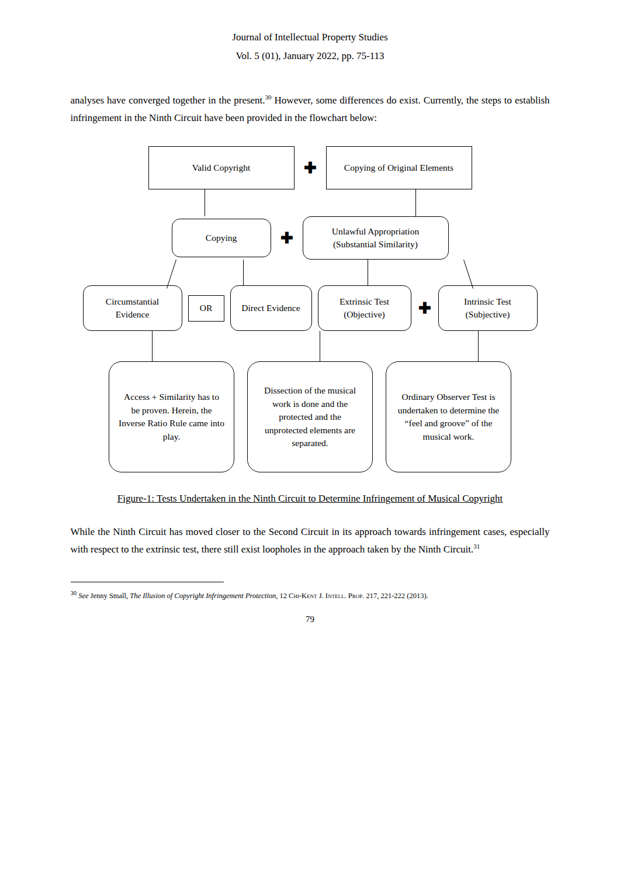Journal of Intellectual Property Studies Vol. 5 (01), January 2022, pp. 75-113
analyses have converged together in the present.30 However, some differences do exist. Currently, the steps to establish infringement in the Ninth Circuit have been provided in the flowchart below:
Valid Copyright
✚
Copying of Original Elements
Copying
✚
Unlawful Appropriation
(Substantial Similarity)
Circumstantial Evidence
OR
Direct Evidence
Extrinsic Test
(Objective)
✚
Intrinsic Test
(Subjective)
Access + Similarity has to be proven. Herein, the Inverse Ratio Rule came into play.
Dissection of the musical work is done and the protected and the unprotected elements are separated.
Ordinary Observer Test is undertaken to determine the “feel and groove” of the musical work.
Figure-1: Tests Undertaken in the Ninth Circuit to Determine Infringement of Musical Copyright
While the Ninth Circuit has moved closer to the Second Circuit in its approach towards infringement cases, especially with respect to the extrinsic test, there still exist loopholes in the approach taken by the Ninth Circuit.31
30 See Jenny Small, The Illusion of Copyright Infringement Protection, 12 Chi-Kent J. Intell. Prop. 217, 221-222 (2013).
79